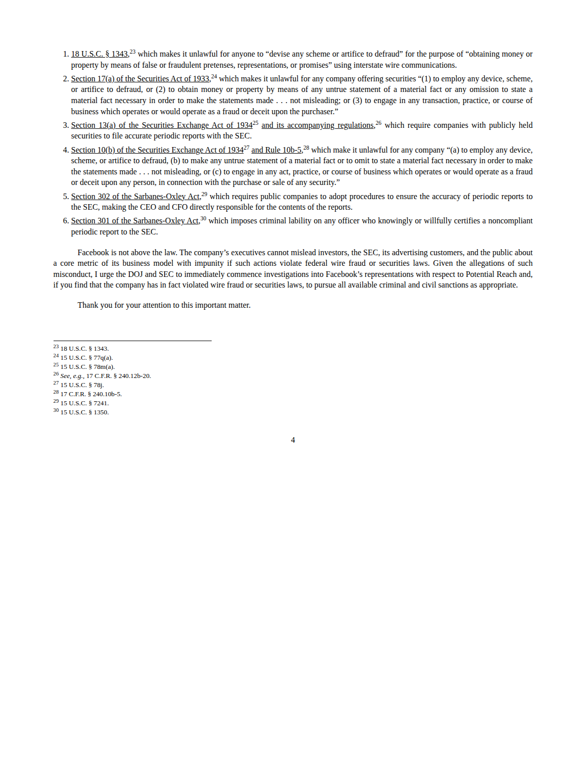18 U.S.C. § 1343,23 which makes it unlawful for anyone to “devise any scheme or artifice to defraud” for the purpose of “obtaining money or property by means of false or fraudulent pretenses, representations, or promises” using interstate wire communications.
Section 17(a) of the Securities Act of 1933,24 which makes it unlawful for any company offering securities “(1) to employ any device, scheme, or artifice to defraud, or (2) to obtain money or property by means of any untrue statement of a material fact or any omission to state a material fact necessary in order to make the statements made . . . not misleading; or (3) to engage in any transaction, practice, or course of business which operates or would operate as a fraud or deceit upon the purchaser.”
Section 13(a) of the Securities Exchange Act of 193425 and its accompanying regulations,26 which require companies with publicly held securities to file accurate periodic reports with the SEC.
Section 10(b) of the Securities Exchange Act of 193427 and Rule 10b-5,28 which make it unlawful for any company “(a) to employ any device, scheme, or artifice to defraud, (b) to make any untrue statement of a material fact or to omit to state a material fact necessary in order to make the statements made . . . not misleading, or (c) to engage in any act, practice, or course of business which operates or would operate as a fraud or deceit upon any person, in connection with the purchase or sale of any security.”
Section 302 of the Sarbanes-Oxley Act,29 which requires public companies to adopt procedures to ensure the accuracy of periodic reports to the SEC, making the CEO and CFO directly responsible for the contents of the reports.
Section 301 of the Sarbanes-Oxley Act,30 which imposes criminal lability on any officer who knowingly or willfully certifies a noncompliant periodic report to the SEC.
Facebook is not above the law. The company’s executives cannot mislead investors, the SEC, its advertising customers, and the public about a core metric of its business model with impunity if such actions violate federal wire fraud or securities laws. Given the allegations of such misconduct, I urge the DOJ and SEC to immediately commence investigations into Facebook’s representations with respect to Potential Reach and, if you find that the company has in fact violated wire fraud or securities laws, to pursue all available criminal and civil sanctions as appropriate.
Thank you for your attention to this important matter.
23 18 U.S.C. § 1343.
24 15 U.S.C. § 77q(a).
25 15 U.S.C. § 78m(a).
26 See, e.g., 17 C.F.R. § 240.12b-20.
27 15 U.S.C. § 78j.
28 17 C.F.R. § 240.10b-5.
29 15 U.S.C. § 7241.
30 15 U.S.C. § 1350.
4